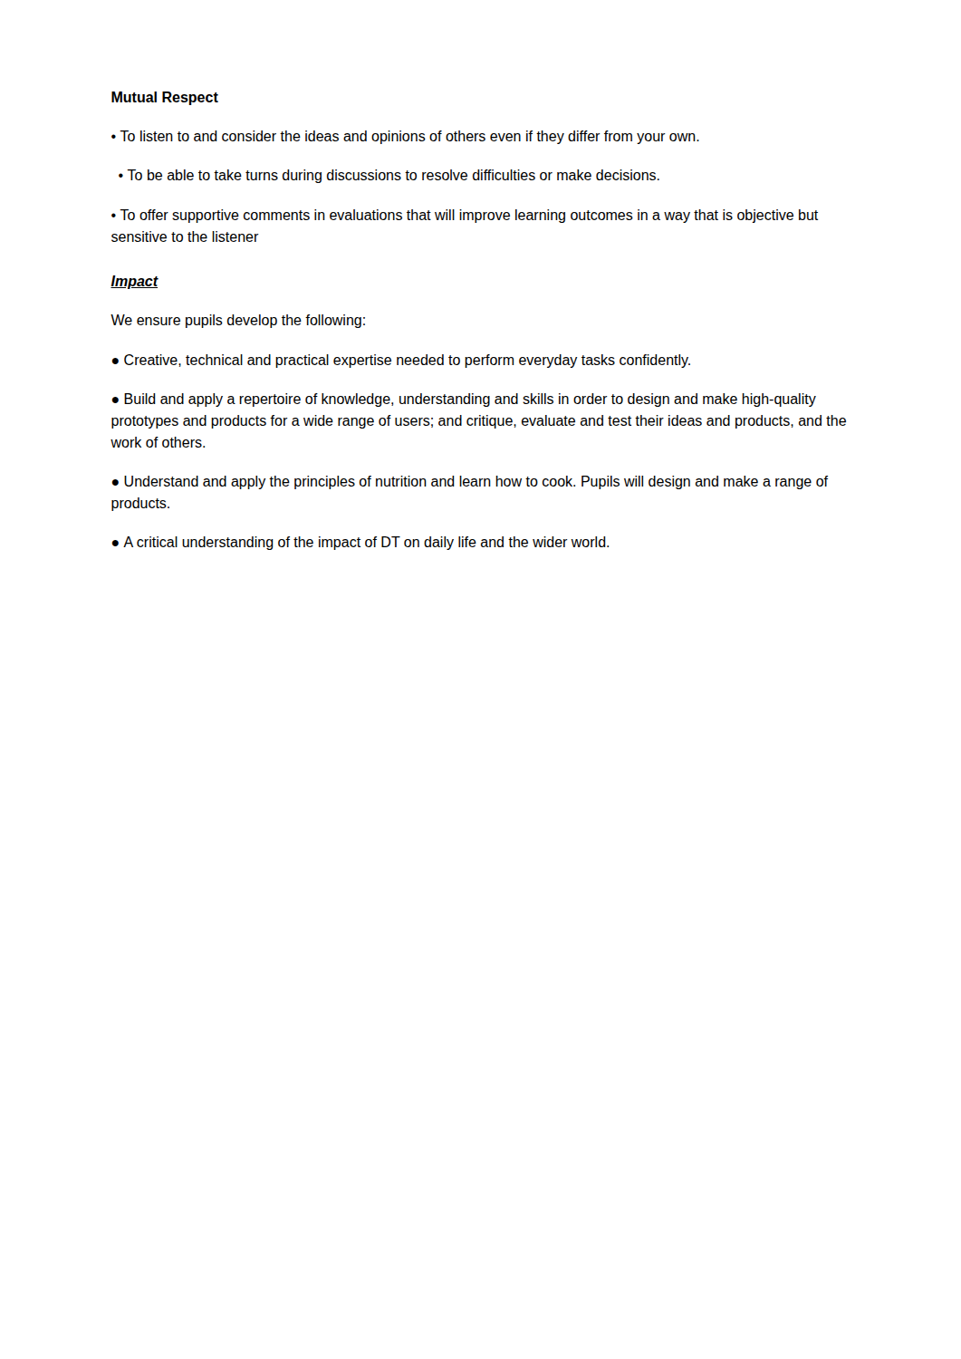Mutual Respect
To listen to and consider the ideas and opinions of others even if they differ from your own.
To be able to take turns during discussions to resolve difficulties or make decisions.
To offer supportive comments in evaluations that will improve learning outcomes in a way that is objective but sensitive to the listener
Impact
We ensure pupils develop the following:
Creative, technical and practical expertise needed to perform everyday tasks confidently.
Build and apply a repertoire of knowledge, understanding and skills in order to design and make high-quality prototypes and products for a wide range of users; and critique, evaluate and test their ideas and products, and the work of others.
Understand and apply the principles of nutrition and learn how to cook. Pupils will design and make a range of products.
A critical understanding of the impact of DT on daily life and the wider world.